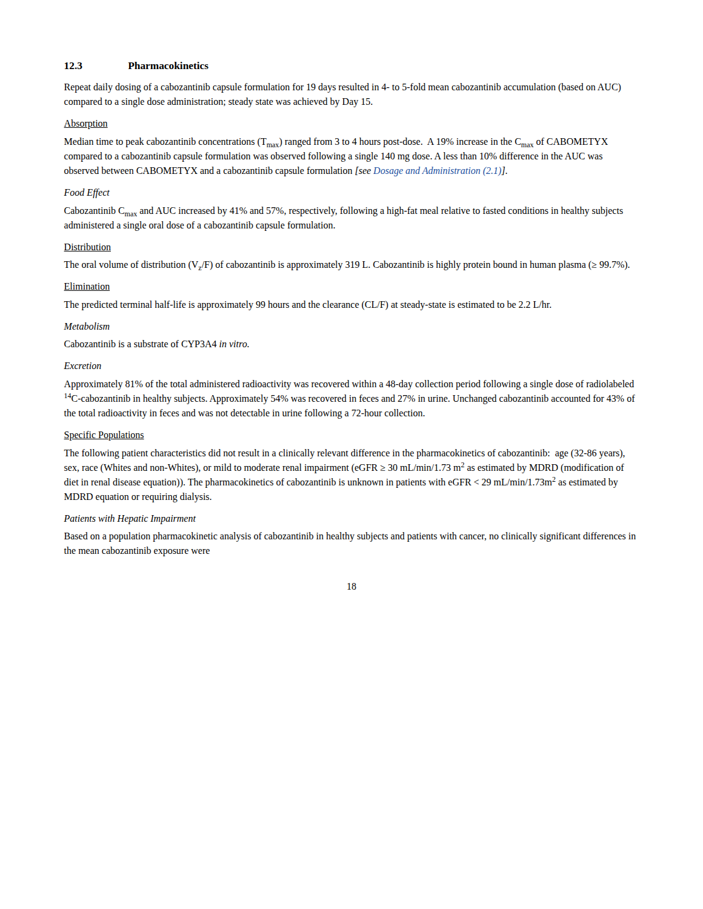12.3 Pharmacokinetics
Repeat daily dosing of a cabozantinib capsule formulation for 19 days resulted in 4- to 5-fold mean cabozantinib accumulation (based on AUC) compared to a single dose administration; steady state was achieved by Day 15.
Absorption
Median time to peak cabozantinib concentrations (Tmax) ranged from 3 to 4 hours post-dose. A 19% increase in the Cmax of CABOMETYX compared to a cabozantinib capsule formulation was observed following a single 140 mg dose. A less than 10% difference in the AUC was observed between CABOMETYX and a cabozantinib capsule formulation [see Dosage and Administration (2.1)].
Food Effect
Cabozantinib Cmax and AUC increased by 41% and 57%, respectively, following a high-fat meal relative to fasted conditions in healthy subjects administered a single oral dose of a cabozantinib capsule formulation.
Distribution
The oral volume of distribution (Vz/F) of cabozantinib is approximately 319 L. Cabozantinib is highly protein bound in human plasma (≥ 99.7%).
Elimination
The predicted terminal half-life is approximately 99 hours and the clearance (CL/F) at steady-state is estimated to be 2.2 L/hr.
Metabolism
Cabozantinib is a substrate of CYP3A4 in vitro.
Excretion
Approximately 81% of the total administered radioactivity was recovered within a 48-day collection period following a single dose of radiolabeled 14C-cabozantinib in healthy subjects. Approximately 54% was recovered in feces and 27% in urine. Unchanged cabozantinib accounted for 43% of the total radioactivity in feces and was not detectable in urine following a 72-hour collection.
Specific Populations
The following patient characteristics did not result in a clinically relevant difference in the pharmacokinetics of cabozantinib: age (32-86 years), sex, race (Whites and non-Whites), or mild to moderate renal impairment (eGFR ≥ 30 mL/min/1.73 m2 as estimated by MDRD (modification of diet in renal disease equation)). The pharmacokinetics of cabozantinib is unknown in patients with eGFR < 29 mL/min/1.73m2 as estimated by MDRD equation or requiring dialysis.
Patients with Hepatic Impairment
Based on a population pharmacokinetic analysis of cabozantinib in healthy subjects and patients with cancer, no clinically significant differences in the mean cabozantinib exposure were
18